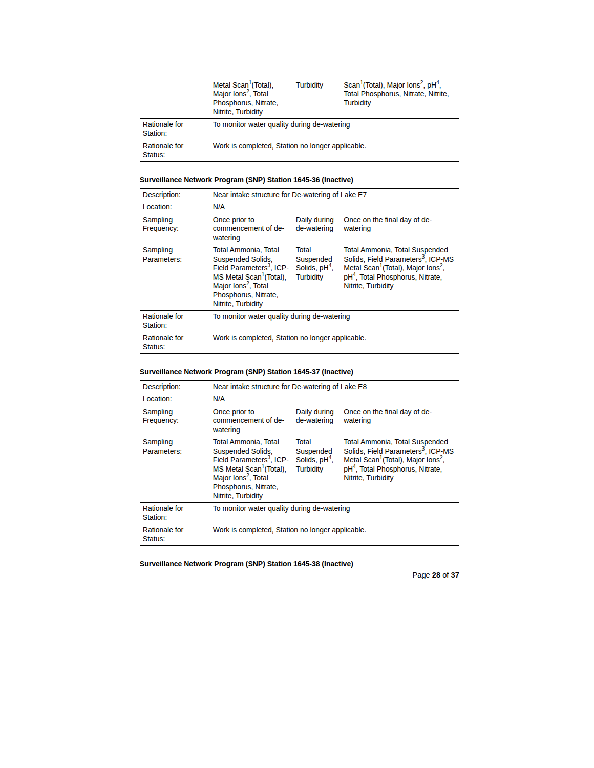| | Metal Scan 1 (Total), Major Ions 2 , Total Phosphorus, Nitrate, Nitrite, Turbidity | Turbidity | Scan 1 (Total), Major Ions 2 , pH 4 , Total Phosphorus, Nitrate, Nitrite, Turbidity |
| Rationale for Station: | To monitor water quality during de-watering |
| Rationale for Status: | Work is completed, Station no longer applicable. |
Surveillance Network Program (SNP) Station 1645-36 (Inactive)
| Description: | Near intake structure for De-watering of Lake E7 |
| Location: | N/A |
| Sampling Frequency: | Once prior to commencement of de-watering | Daily during de-watering | Once on the final day of de-watering |
| Sampling Parameters: | Total Ammonia, Total Suspended Solids, Field Parameters 3 , ICP-MS Metal Scan 1 (Total), Major Ions 2 , Total Phosphorus, Nitrate, Nitrite, Turbidity | Total Suspended Solids, pH 4 , Turbidity | Total Ammonia, Total Suspended Solids, Field Parameters 3 , ICP-MS Metal Scan 1 (Total), Major Ions 2 , pH 4 , Total Phosphorus, Nitrate, Nitrite, Turbidity |
| Rationale for Station: | To monitor water quality during de-watering |
| Rationale for Status: | Work is completed, Station no longer applicable. |
Surveillance Network Program (SNP) Station 1645-37 (Inactive)
| Description: | Near intake structure for De-watering of Lake E8 |
| Location: | N/A |
| Sampling Frequency: | Once prior to commencement of de-watering | Daily during de-watering | Once on the final day of de-watering |
| Sampling Parameters: | Total Ammonia, Total Suspended Solids, Field Parameters 3 , ICP-MS Metal Scan 1 (Total), Major Ions 2 , Total Phosphorus, Nitrate, Nitrite, Turbidity | Total Suspended Solids, pH 4 , Turbidity | Total Ammonia, Total Suspended Solids, Field Parameters 3 , ICP-MS Metal Scan 1 (Total), Major Ions 2 , pH 4 , Total Phosphorus, Nitrate, Nitrite, Turbidity |
| Rationale for Station: | To monitor water quality during de-watering |
| Rationale for Status: | Work is completed, Station no longer applicable. |
Surveillance Network Program (SNP) Station 1645-38 (Inactive)
Page 28 of 37